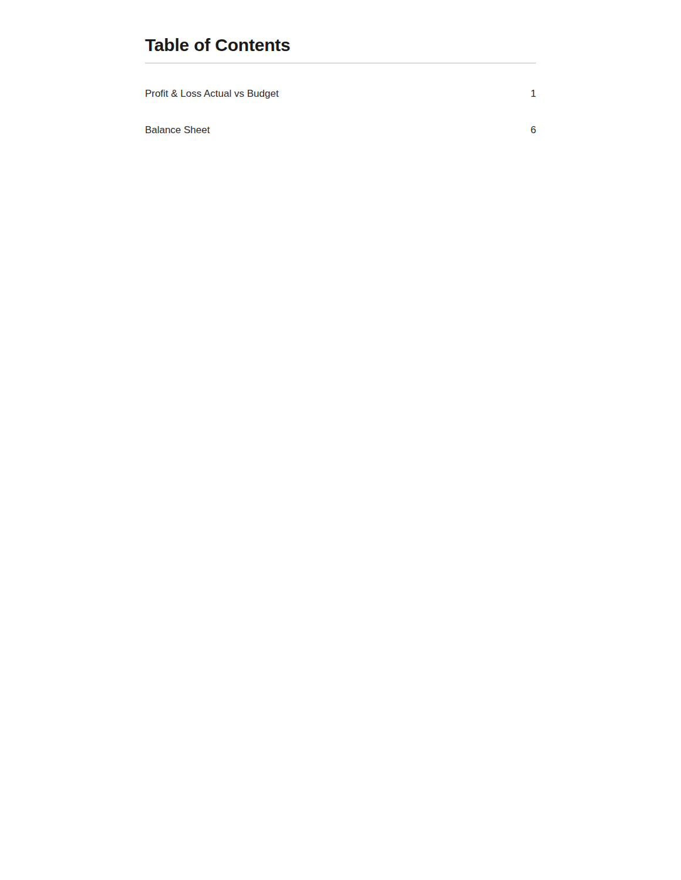Table of Contents
Profit & Loss Actual vs Budget 1
Balance Sheet 6